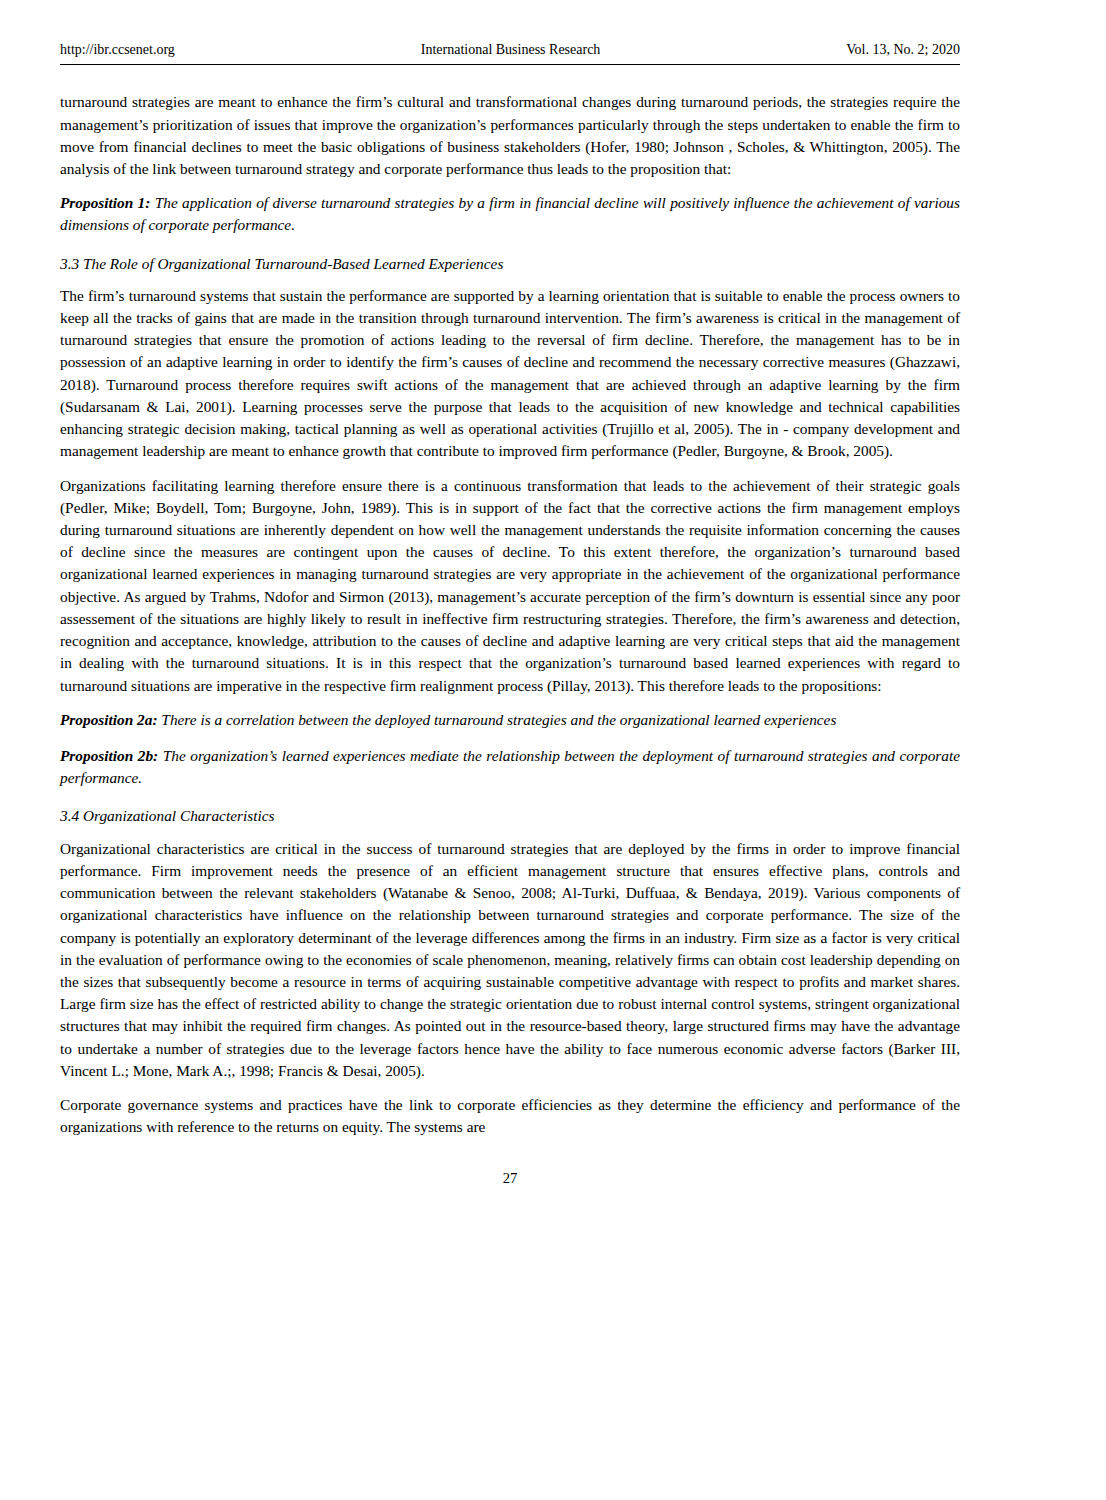http://ibr.ccsenet.org International Business Research Vol. 13, No. 2; 2020
turnaround strategies are meant to enhance the firm’s cultural and transformational changes during turnaround periods, the strategies require the management’s prioritization of issues that improve the organization’s performances particularly through the steps undertaken to enable the firm to move from financial declines to meet the basic obligations of business stakeholders (Hofer, 1980; Johnson , Scholes, & Whittington, 2005). The analysis of the link between turnaround strategy and corporate performance thus leads to the proposition that:
Proposition 1: The application of diverse turnaround strategies by a firm in financial decline will positively influence the achievement of various dimensions of corporate performance.
3.3 The Role of Organizational Turnaround-Based Learned Experiences
The firm’s turnaround systems that sustain the performance are supported by a learning orientation that is suitable to enable the process owners to keep all the tracks of gains that are made in the transition through turnaround intervention. The firm’s awareness is critical in the management of turnaround strategies that ensure the promotion of actions leading to the reversal of firm decline. Therefore, the management has to be in possession of an adaptive learning in order to identify the firm’s causes of decline and recommend the necessary corrective measures (Ghazzawi, 2018). Turnaround process therefore requires swift actions of the management that are achieved through an adaptive learning by the firm (Sudarsanam & Lai, 2001). Learning processes serve the purpose that leads to the acquisition of new knowledge and technical capabilities enhancing strategic decision making, tactical planning as well as operational activities (Trujillo et al, 2005). The in - company development and management leadership are meant to enhance growth that contribute to improved firm performance (Pedler, Burgoyne, & Brook, 2005).
Organizations facilitating learning therefore ensure there is a continuous transformation that leads to the achievement of their strategic goals (Pedler, Mike; Boydell, Tom; Burgoyne, John, 1989). This is in support of the fact that the corrective actions the firm management employs during turnaround situations are inherently dependent on how well the management understands the requisite information concerning the causes of decline since the measures are contingent upon the causes of decline. To this extent therefore, the organization’s turnaround based organizational learned experiences in managing turnaround strategies are very appropriate in the achievement of the organizational performance objective. As argued by Trahms, Ndofor and Sirmon (2013), management’s accurate perception of the firm’s downturn is essential since any poor assessement of the situations are highly likely to result in ineffective firm restructuring strategies. Therefore, the firm’s awareness and detection, recognition and acceptance, knowledge, attribution to the causes of decline and adaptive learning are very critical steps that aid the management in dealing with the turnaround situations. It is in this respect that the organization’s turnaround based learned experiences with regard to turnaround situations are imperative in the respective firm realignment process (Pillay, 2013). This therefore leads to the propositions:
Proposition 2a: There is a correlation between the deployed turnaround strategies and the organizational learned experiences
Proposition 2b: The organization’s learned experiences mediate the relationship between the deployment of turnaround strategies and corporate performance.
3.4 Organizational Characteristics
Organizational characteristics are critical in the success of turnaround strategies that are deployed by the firms in order to improve financial performance. Firm improvement needs the presence of an efficient management structure that ensures effective plans, controls and communication between the relevant stakeholders (Watanabe & Senoo, 2008; Al-Turki, Duffuaa, & Bendaya, 2019). Various components of organizational characteristics have influence on the relationship between turnaround strategies and corporate performance. The size of the company is potentially an exploratory determinant of the leverage differences among the firms in an industry. Firm size as a factor is very critical in the evaluation of performance owing to the economies of scale phenomenon, meaning, relatively firms can obtain cost leadership depending on the sizes that subsequently become a resource in terms of acquiring sustainable competitive advantage with respect to profits and market shares. Large firm size has the effect of restricted ability to change the strategic orientation due to robust internal control systems, stringent organizational structures that may inhibit the required firm changes. As pointed out in the resource-based theory, large structured firms may have the advantage to undertake a number of strategies due to the leverage factors hence have the ability to face numerous economic adverse factors (Barker III, Vincent L.; Mone, Mark A.;, 1998; Francis & Desai, 2005).
Corporate governance systems and practices have the link to corporate efficiencies as they determine the efficiency and performance of the organizations with reference to the returns on equity. The systems are
27